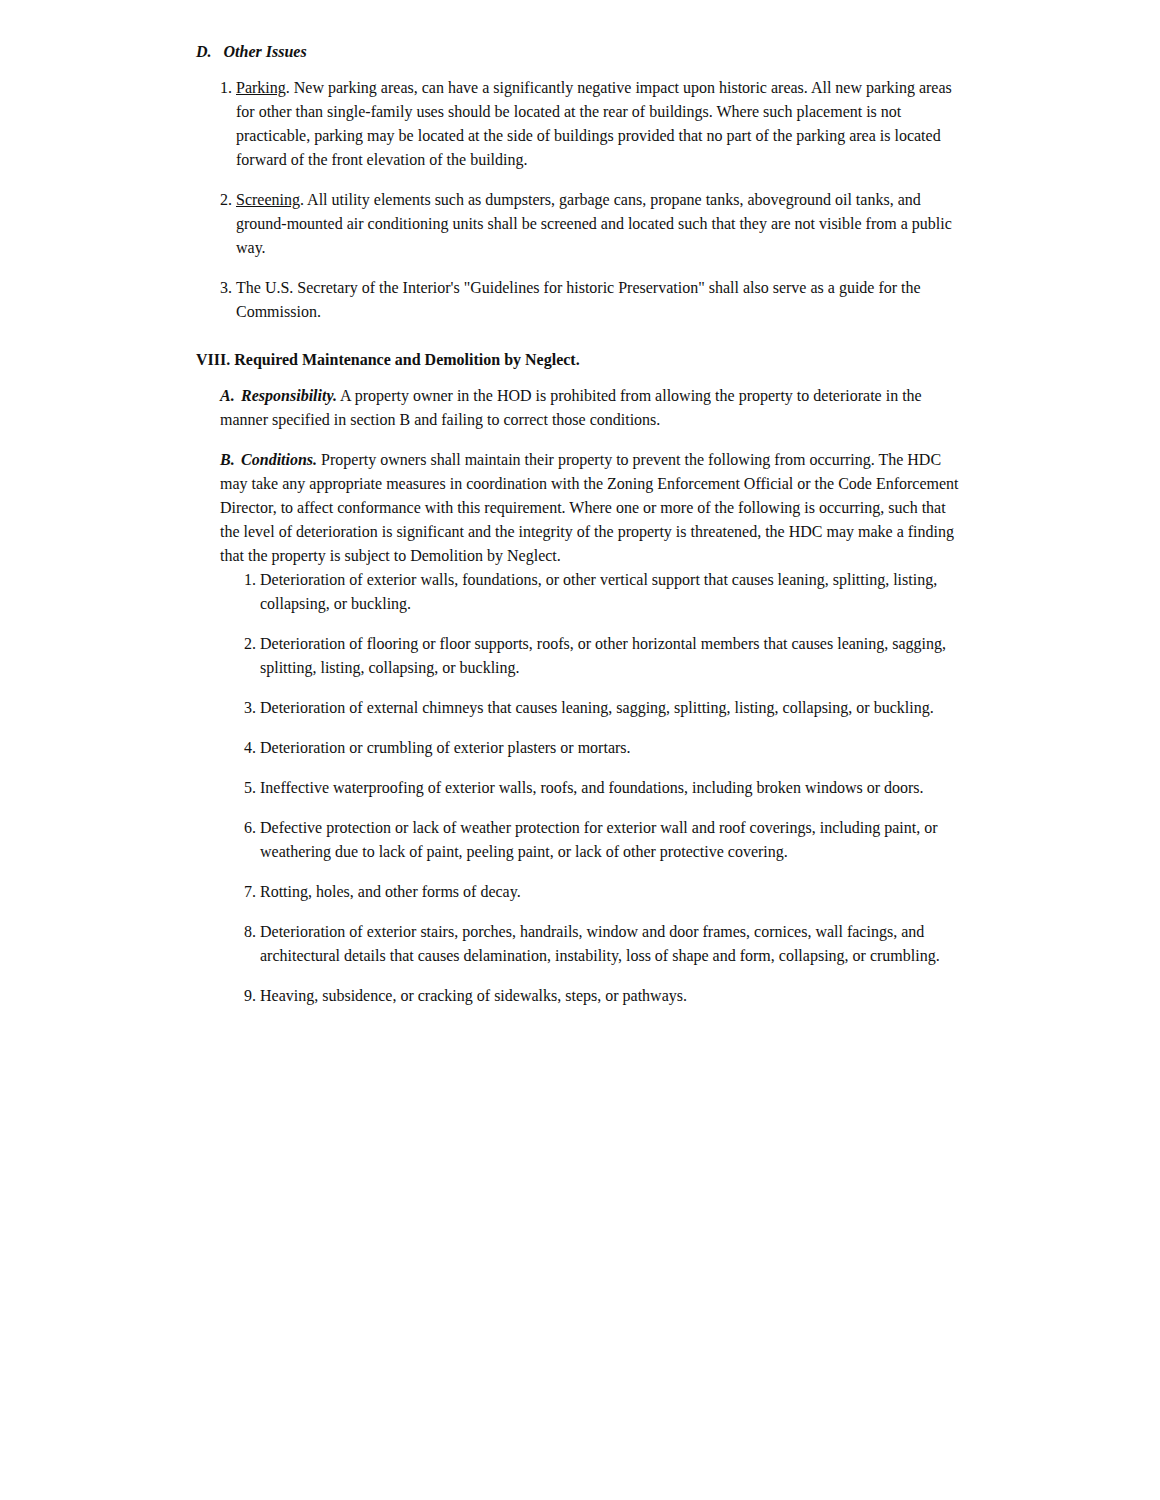D. Other Issues
Parking. New parking areas, can have a significantly negative impact upon historic areas. All new parking areas for other than single-family uses should be located at the rear of buildings. Where such placement is not practicable, parking may be located at the side of buildings provided that no part of the parking area is located forward of the front elevation of the building.
Screening. All utility elements such as dumpsters, garbage cans, propane tanks, aboveground oil tanks, and ground-mounted air conditioning units shall be screened and located such that they are not visible from a public way.
The U.S. Secretary of the Interior's "Guidelines for historic Preservation" shall also serve as a guide for the Commission.
VIII. Required Maintenance and Demolition by Neglect.
A. Responsibility. A property owner in the HOD is prohibited from allowing the property to deteriorate in the manner specified in section B and failing to correct those conditions.
B. Conditions. Property owners shall maintain their property to prevent the following from occurring. The HDC may take any appropriate measures in coordination with the Zoning Enforcement Official or the Code Enforcement Director, to affect conformance with this requirement. Where one or more of the following is occurring, such that the level of deterioration is significant and the integrity of the property is threatened, the HDC may make a finding that the property is subject to Demolition by Neglect.
Deterioration of exterior walls, foundations, or other vertical support that causes leaning, splitting, listing, collapsing, or buckling.
Deterioration of flooring or floor supports, roofs, or other horizontal members that causes leaning, sagging, splitting, listing, collapsing, or buckling.
Deterioration of external chimneys that causes leaning, sagging, splitting, listing, collapsing, or buckling.
Deterioration or crumbling of exterior plasters or mortars.
Ineffective waterproofing of exterior walls, roofs, and foundations, including broken windows or doors.
Defective protection or lack of weather protection for exterior wall and roof coverings, including paint, or weathering due to lack of paint, peeling paint, or lack of other protective covering.
Rotting, holes, and other forms of decay.
Deterioration of exterior stairs, porches, handrails, window and door frames, cornices, wall facings, and architectural details that causes delamination, instability, loss of shape and form, collapsing, or crumbling.
Heaving, subsidence, or cracking of sidewalks, steps, or pathways.